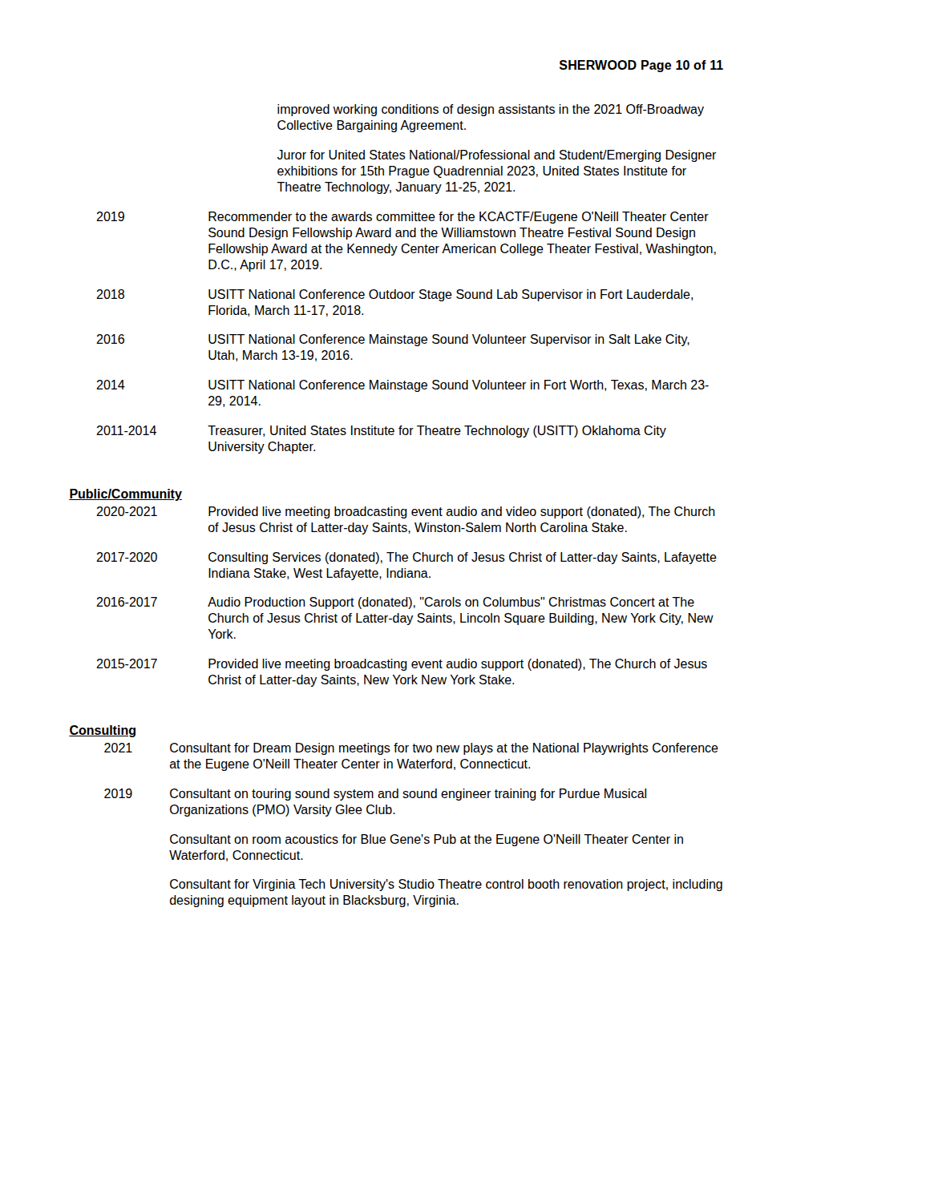SHERWOOD Page 10 of 11
improved working conditions of design assistants in the 2021 Off-Broadway Collective Bargaining Agreement.
Juror for United States National/Professional and Student/Emerging Designer exhibitions for 15th Prague Quadrennial 2023, United States Institute for Theatre Technology, January 11-25, 2021.
| 2019 | Recommender to the awards committee for the KCACTF/Eugene O'Neill Theater Center Sound Design Fellowship Award and the Williamstown Theatre Festival Sound Design Fellowship Award at the Kennedy Center American College Theater Festival, Washington, D.C., April 17, 2019. |
| 2018 | USITT National Conference Outdoor Stage Sound Lab Supervisor in Fort Lauderdale, Florida, March 11-17, 2018. |
| 2016 | USITT National Conference Mainstage Sound Volunteer Supervisor in Salt Lake City, Utah, March 13-19, 2016. |
| 2014 | USITT National Conference Mainstage Sound Volunteer in Fort Worth, Texas, March 23-29, 2014. |
| 2011-2014 | Treasurer, United States Institute for Theatre Technology (USITT) Oklahoma City University Chapter. |
Public/Community
| 2020-2021 | Provided live meeting broadcasting event audio and video support (donated), The Church of Jesus Christ of Latter-day Saints, Winston-Salem North Carolina Stake. |
| 2017-2020 | Consulting Services (donated), The Church of Jesus Christ of Latter-day Saints, Lafayette Indiana Stake, West Lafayette, Indiana. |
| 2016-2017 | Audio Production Support (donated), "Carols on Columbus" Christmas Concert at The Church of Jesus Christ of Latter-day Saints, Lincoln Square Building, New York City, New York. |
| 2015-2017 | Provided live meeting broadcasting event audio support (donated), The Church of Jesus Christ of Latter-day Saints, New York New York Stake. |
Consulting
| 2021 | Consultant for Dream Design meetings for two new plays at the National Playwrights Conference at the Eugene O'Neill Theater Center in Waterford, Connecticut. |
| 2019 | Consultant on touring sound system and sound engineer training for Purdue Musical Organizations (PMO) Varsity Glee Club. Consultant on room acoustics for Blue Gene's Pub at the Eugene O'Neill Theater Center in Waterford, Connecticut. Consultant for Virginia Tech University's Studio Theatre control booth renovation project, including designing equipment layout in Blacksburg, Virginia. |